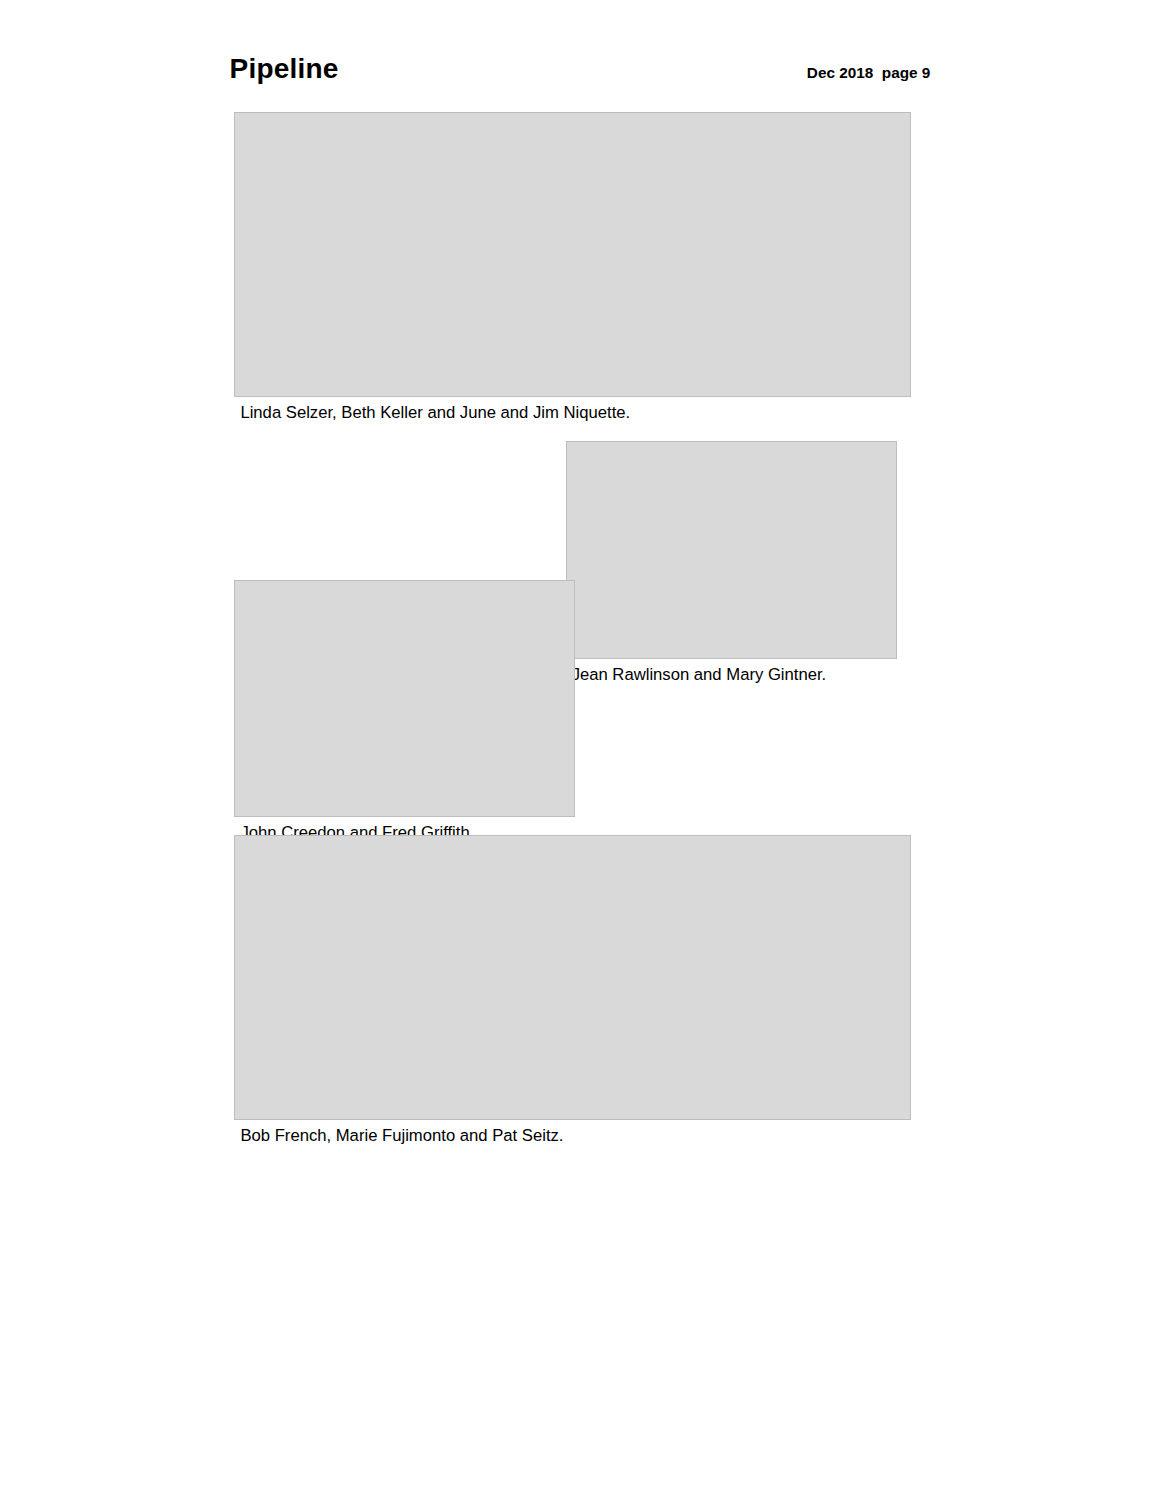Pipeline
Dec 2018 page 9
Linda Selzer, Beth Keller and June and Jim Niquette.
Jean Rawlinson and Mary Gintner.
John Creedon and Fred Griffith.
Bob French, Marie Fujimonto and Pat Seitz.